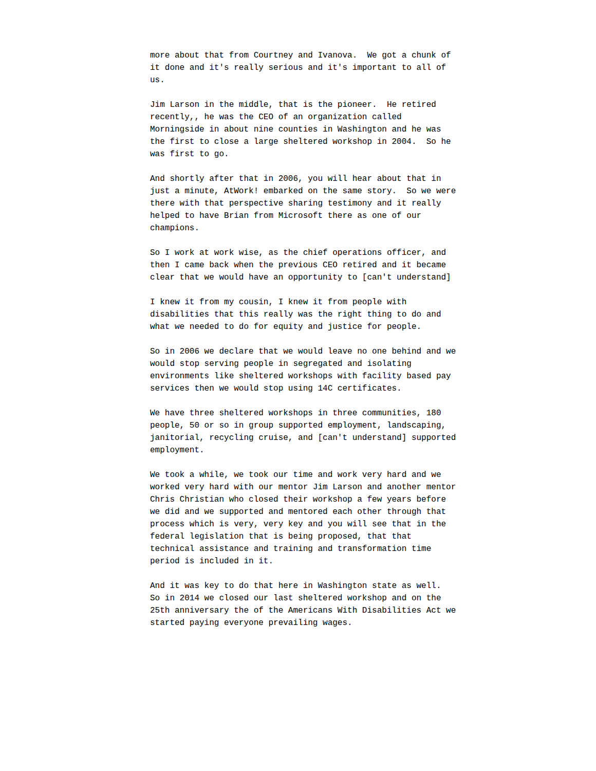more about that from Courtney and Ivanova. We got a chunk of it done and it's really serious and it's important to all of us.
Jim Larson in the middle, that is the pioneer. He retired recently,, he was the CEO of an organization called Morningside in about nine counties in Washington and he was the first to close a large sheltered workshop in 2004. So he was first to go.
And shortly after that in 2006, you will hear about that in just a minute, AtWork! embarked on the same story. So we were there with that perspective sharing testimony and it really helped to have Brian from Microsoft there as one of our champions.
So I work at work wise, as the chief operations officer, and then I came back when the previous CEO retired and it became clear that we would have an opportunity to [can't understand]
I knew it from my cousin, I knew it from people with disabilities that this really was the right thing to do and what we needed to do for equity and justice for people.
So in 2006 we declare that we would leave no one behind and we would stop serving people in segregated and isolating environments like sheltered workshops with facility based pay services then we would stop using 14C certificates.
We have three sheltered workshops in three communities, 180 people, 50 or so in group supported employment, landscaping, janitorial, recycling cruise, and [can't understand] supported employment.
We took a while, we took our time and work very hard and we worked very hard with our mentor Jim Larson and another mentor Chris Christian who closed their workshop a few years before we did and we supported and mentored each other through that process which is very, very key and you will see that in the federal legislation that is being proposed, that that technical assistance and training and transformation time period is included in it.
And it was key to do that here in Washington state as well. So in 2014 we closed our last sheltered workshop and on the 25th anniversary the of the Americans With Disabilities Act we started paying everyone prevailing wages.